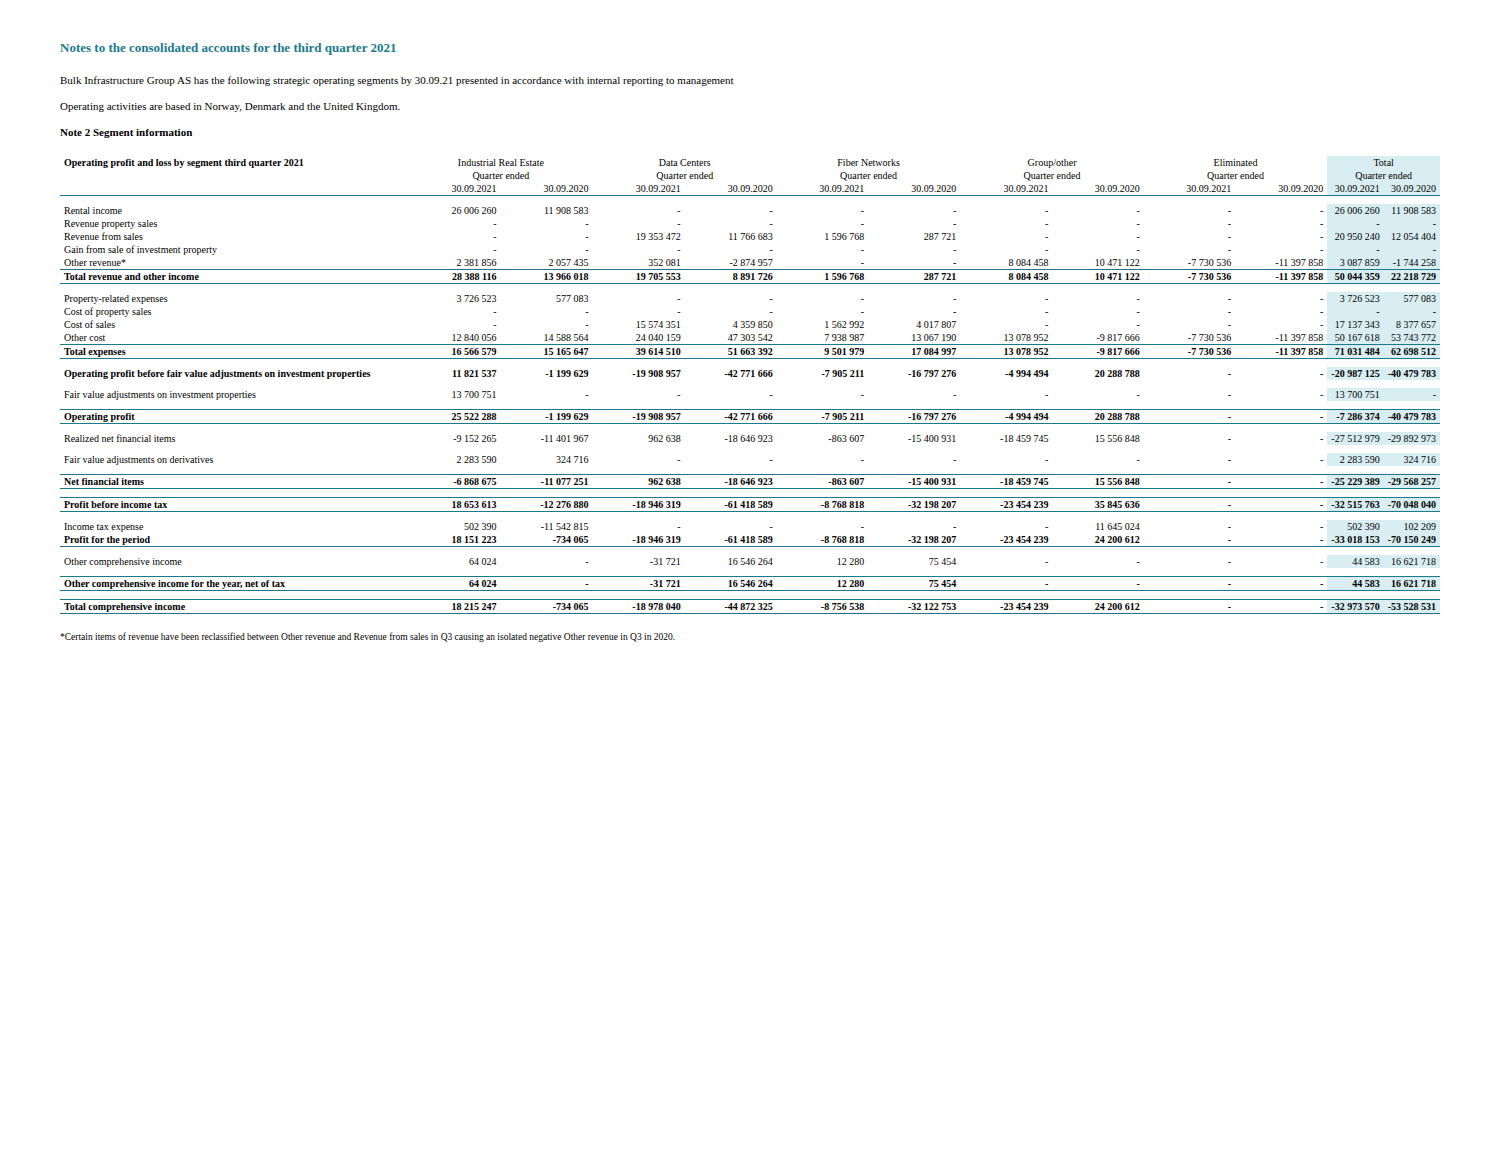Notes to the consolidated accounts for the third quarter 2021
Bulk Infrastructure Group AS has the following strategic operating segments by 30.09.21 presented in accordance with internal reporting to management
Operating activities are based in Norway, Denmark and the United Kingdom.
Note 2 Segment information
| Operating profit and loss by segment third quarter 2021 | Industrial Real Estate | Data Centers | Fiber Networks | Group/other | Eliminated | Total |
| --- | --- | --- | --- | --- | --- | --- |
| | Quarter ended | Quarter ended | Quarter ended | Quarter ended | Quarter ended | Quarter ended |
| | 30.09.2021 | 30.09.2020 | 30.09.2021 | 30.09.2020 | 30.09.2021 | 30.09.2020 | 30.09.2021 | 30.09.2020 | 30.09.2021 | 30.09.2020 | 30.09.2021 | 30.09.2020 |
| Rental income | 26 006 260 | 11 908 583 | - | - | - | - | - | - | - | - | 26 006 260 | 11 908 583 |
| Revenue property sales | - | - | - | - | - | - | - | - | - | - | - | - |
| Revenue from sales | - | - | 19 353 472 | 11 766 683 | 1 596 768 | 287 721 | - | - | - | - | 20 950 240 | 12 054 404 |
| Gain from sale of investment property | - | - | - | - | - | - | - | - | - | - | - | - |
| Other revenue* | 2 381 856 | 2 057 435 | 352 081 | -2 874 957 | - | - | 8 084 458 | 10 471 122 | -7 730 536 | -11 397 858 | 3 087 859 | -1 744 258 |
| Total revenue and other income | 28 388 116 | 13 966 018 | 19 705 553 | 8 891 726 | 1 596 768 | 287 721 | 8 084 458 | 10 471 122 | -7 730 536 | -11 397 858 | 50 044 359 | 22 218 729 |
| Property-related expenses | 3 726 523 | 577 083 | - | - | - | - | - | - | - | - | 3 726 523 | 577 083 |
| Cost of property sales | - | - | - | - | - | - | - | - | - | - | - | - |
| Cost of sales | - | - | 15 574 351 | 4 359 850 | 1 562 992 | 4 017 807 | - | - | - | - | 17 137 343 | 8 377 657 |
| Other cost | 12 840 056 | 14 588 564 | 24 040 159 | 47 303 542 | 7 938 987 | 13 067 190 | 13 078 952 | -9 817 666 | -7 730 536 | -11 397 858 | 50 167 618 | 53 743 772 |
| Total expenses | 16 566 579 | 15 165 647 | 39 614 510 | 51 663 392 | 9 501 979 | 17 084 997 | 13 078 952 | -9 817 666 | -7 730 536 | -11 397 858 | 71 031 484 | 62 698 512 |
| Operating profit before fair value adjustments on investment properties | 11 821 537 | -1 199 629 | -19 908 957 | -42 771 666 | -7 905 211 | -16 797 276 | -4 994 494 | 20 288 788 | - | - | -20 987 125 | -40 479 783 |
| Fair value adjustments on investment properties | 13 700 751 | - | - | - | - | - | - | - | - | - | 13 700 751 | - |
| Operating profit | 25 522 288 | -1 199 629 | -19 908 957 | -42 771 666 | -7 905 211 | -16 797 276 | -4 994 494 | 20 288 788 | - | - | -7 286 374 | -40 479 783 |
| Realized net financial items | -9 152 265 | -11 401 967 | 962 638 | -18 646 923 | -863 607 | -15 400 931 | -18 459 745 | 15 556 848 | - | - | -27 512 979 | -29 892 973 |
| Fair value adjustments on derivatives | 2 283 590 | 324 716 | - | - | - | - | - | - | - | - | 2 283 590 | 324 716 |
| Net financial items | -6 868 675 | -11 077 251 | 962 638 | -18 646 923 | -863 607 | -15 400 931 | -18 459 745 | 15 556 848 | - | - | -25 229 389 | -29 568 257 |
| Profit before income tax | 18 653 613 | -12 276 880 | -18 946 319 | -61 418 589 | -8 768 818 | -32 198 207 | -23 454 239 | 35 845 636 | - | - | -32 515 763 | -70 048 040 |
| Income tax expense | 502 390 | -11 542 815 | - | - | - | - | - | 11 645 024 | - | - | 502 390 | 102 209 |
| Profit for the period | 18 151 223 | -734 065 | -18 946 319 | -61 418 589 | -8 768 818 | -32 198 207 | -23 454 239 | 24 200 612 | - | - | -33 018 153 | -70 150 249 |
| Other comprehensive income | 64 024 | - | -31 721 | 16 546 264 | 12 280 | 75 454 | - | - | - | - | 44 583 | 16 621 718 |
| Other comprehensive income for the year, net of tax | 64 024 | - | -31 721 | 16 546 264 | 12 280 | 75 454 | - | - | - | - | 44 583 | 16 621 718 |
| Total comprehensive income | 18 215 247 | -734 065 | -18 978 040 | -44 872 325 | -8 756 538 | -32 122 753 | -23 454 239 | 24 200 612 | - | - | -32 973 570 | -53 528 531 |
*Certain items of revenue have been reclassified between Other revenue and Revenue from sales in Q3 causing an isolated negative Other revenue in Q3 in 2020.